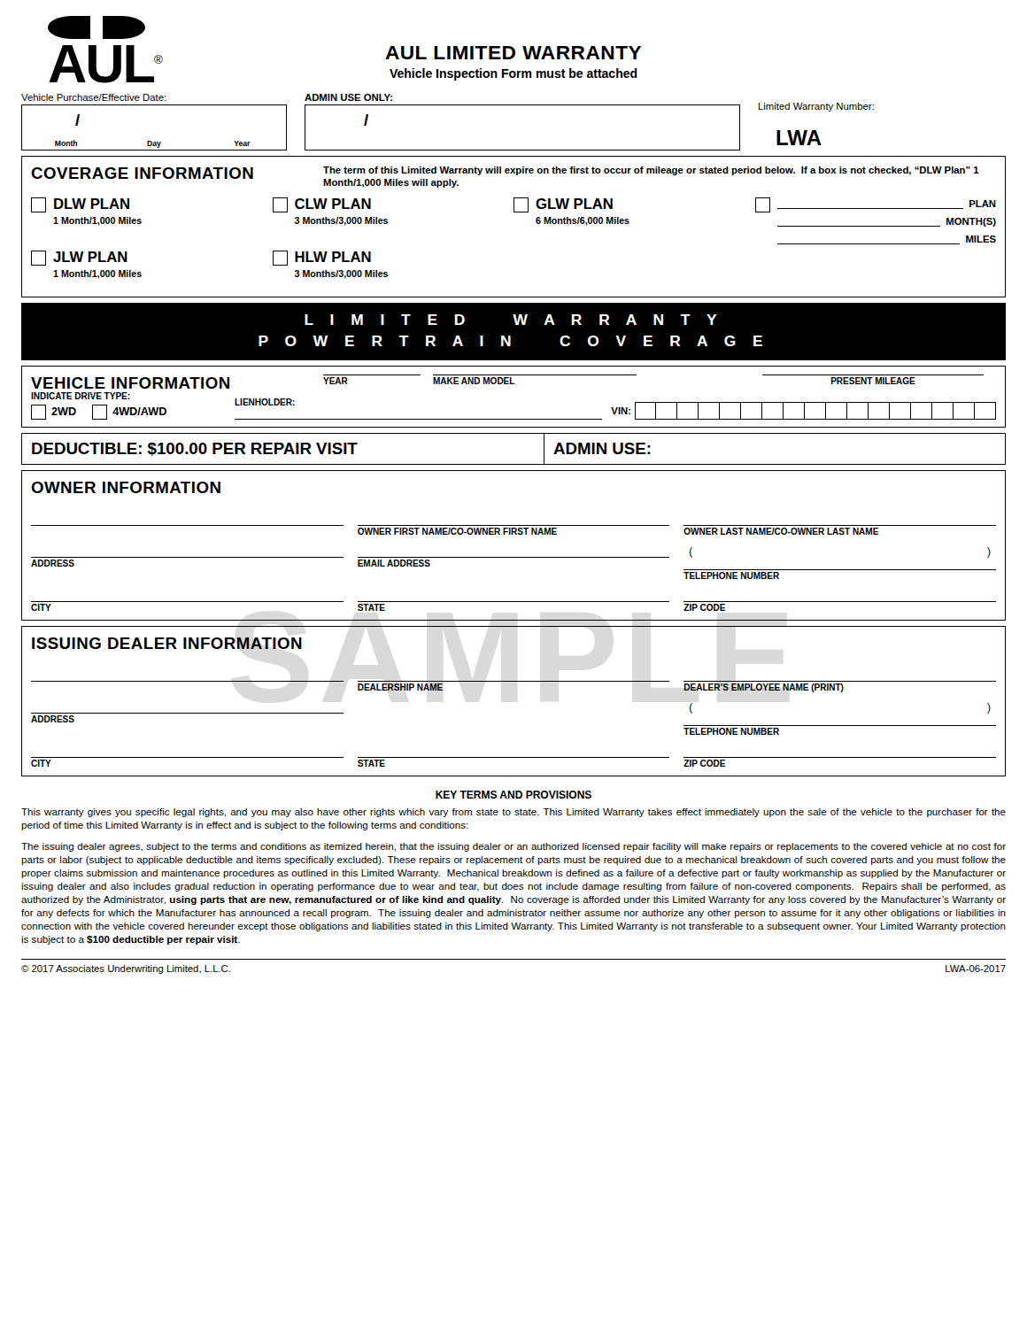SAMPLE
AUL®
AUL LIMITED WARRANTY
Vehicle Inspection Form must be attached
Vehicle Purchase/Effective Date:
/ /
Month Day Year
ADMIN USE ONLY:
Limited Warranty Number:
LWA
COVERAGE INFORMATION
The term of this Limited Warranty will expire on the first to occur of mileage or stated period below. If a box is not checked, “DLW Plan” 1 Month/1,000 Miles will apply.
DLW PLAN
1 Month/1,000 Miles
CLW PLAN
3 Months/3,000 Miles
GLW PLAN
6 Months/6,000 Miles
PLAN
MONTH(S)
MILES
JLW PLAN
1 Month/1,000 Miles
HLW PLAN
3 Months/3,000 Miles
L I M I T E D W A R R A N T Y
P O W E R T R A I N C O V E R A G E
VEHICLE INFORMATION
YEAR
MAKE AND MODEL
PRESENT MILEAGE
INDICATE DRIVE TYPE:
2WD
4WD/AWD
LIENHOLDER:
VIN:
DEDUCTIBLE: $100.00 PER REPAIR VISIT
ADMIN USE:
OWNER INFORMATION
OWNER FIRST NAME/CO-OWNER FIRST NAME
OWNER LAST NAME/CO-OWNER LAST NAME
ADDRESS
EMAIL ADDRESS
()
TELEPHONE NUMBER
CITY
STATE
ZIP CODE
ISSUING DEALER INFORMATION
DEALERSHIP NAME
DEALER’S EMPLOYEE NAME (PRINT)
ADDRESS
()
TELEPHONE NUMBER
CITY
STATE
ZIP CODE
KEY TERMS AND PROVISIONS
This warranty gives you specific legal rights, and you may also have other rights which vary from state to state. This Limited Warranty takes effect immediately upon the sale of the vehicle to the purchaser for the period of time this Limited Warranty is in effect and is subject to the following terms and conditions:
The issuing dealer agrees, subject to the terms and conditions as itemized herein, that the issuing dealer or an authorized licensed repair facility will make repairs or replacements to the covered vehicle at no cost for parts or labor (subject to applicable deductible and items specifically excluded). These repairs or replacement of parts must be required due to a mechanical breakdown of such covered parts and you must follow the proper claims submission and maintenance procedures as outlined in this Limited Warranty. Mechanical breakdown is defined as a failure of a defective part or faulty workmanship as supplied by the Manufacturer or issuing dealer and also includes gradual reduction in operating performance due to wear and tear, but does not include damage resulting from failure of non-covered components. Repairs shall be performed, as authorized by the Administrator, using parts that are new, remanufactured or of like kind and quality. No coverage is afforded under this Limited Warranty for any loss covered by the Manufacturer’s Warranty or for any defects for which the Manufacturer has announced a recall program. The issuing dealer and administrator neither assume nor authorize any other person to assume for it any other obligations or liabilities in connection with the vehicle covered hereunder except those obligations and liabilities stated in this Limited Warranty. This Limited Warranty is not transferable to a subsequent owner. Your Limited Warranty protection is subject to a $100 deductible per repair visit.
© 2017 Associates Underwriting Limited, L.L.C. LWA-06-2017